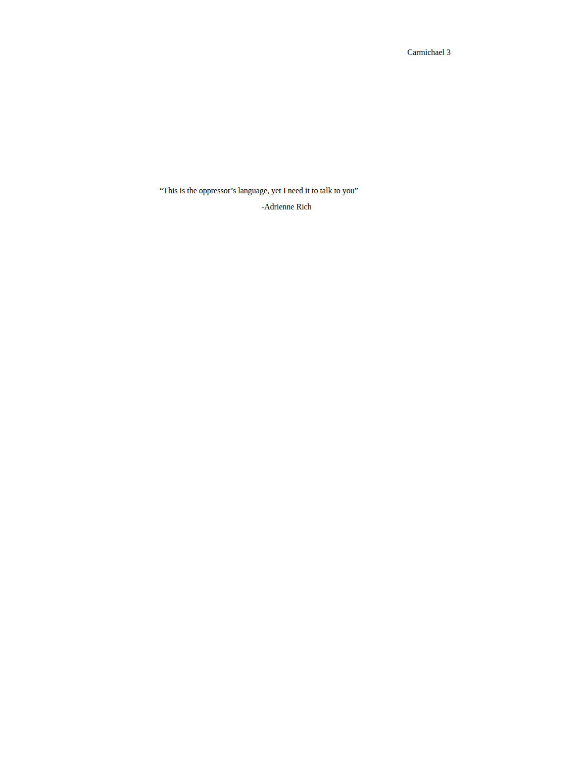Carmichael 3
“This is the oppressor’s language, yet I need it to talk to you”
-Adrienne Rich